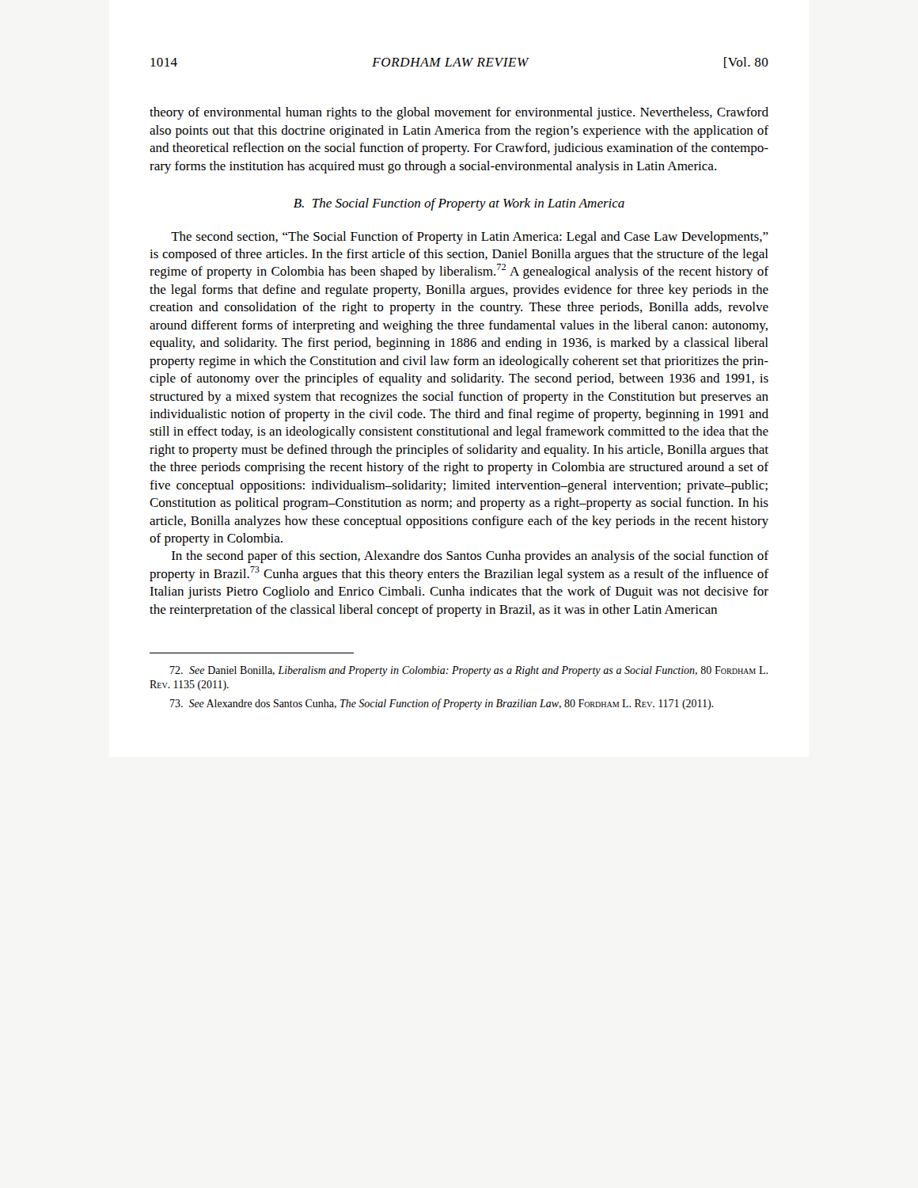1014 FORDHAM LAW REVIEW [Vol. 80
theory of environmental human rights to the global movement for environmental justice. Nevertheless, Crawford also points out that this doctrine originated in Latin America from the region’s experience with the application of and theoretical reflection on the social function of property. For Crawford, judicious examination of the contemporary forms the institution has acquired must go through a social-environmental analysis in Latin America.
B. The Social Function of Property at Work in Latin America
The second section, “The Social Function of Property in Latin America: Legal and Case Law Developments,” is composed of three articles. In the first article of this section, Daniel Bonilla argues that the structure of the legal regime of property in Colombia has been shaped by liberalism.72 A genealogical analysis of the recent history of the legal forms that define and regulate property, Bonilla argues, provides evidence for three key periods in the creation and consolidation of the right to property in the country. These three periods, Bonilla adds, revolve around different forms of interpreting and weighing the three fundamental values in the liberal canon: autonomy, equality, and solidarity. The first period, beginning in 1886 and ending in 1936, is marked by a classical liberal property regime in which the Constitution and civil law form an ideologically coherent set that prioritizes the principle of autonomy over the principles of equality and solidarity. The second period, between 1936 and 1991, is structured by a mixed system that recognizes the social function of property in the Constitution but preserves an individualistic notion of property in the civil code. The third and final regime of property, beginning in 1991 and still in effect today, is an ideologically consistent constitutional and legal framework committed to the idea that the right to property must be defined through the principles of solidarity and equality. In his article, Bonilla argues that the three periods comprising the recent history of the right to property in Colombia are structured around a set of five conceptual oppositions: individualism–solidarity; limited intervention–general intervention; private–public; Constitution as political program–Constitution as norm; and property as a right–property as social function. In his article, Bonilla analyzes how these conceptual oppositions configure each of the key periods in the recent history of property in Colombia.
In the second paper of this section, Alexandre dos Santos Cunha provides an analysis of the social function of property in Brazil.73 Cunha argues that this theory enters the Brazilian legal system as a result of the influence of Italian jurists Pietro Cogliolo and Enrico Cimbali. Cunha indicates that the work of Duguit was not decisive for the reinterpretation of the classical liberal concept of property in Brazil, as it was in other Latin American
72. See Daniel Bonilla, Liberalism and Property in Colombia: Property as a Right and Property as a Social Function, 80 Fordham L. Rev. 1135 (2011).
73. See Alexandre dos Santos Cunha, The Social Function of Property in Brazilian Law, 80 Fordham L. Rev. 1171 (2011).